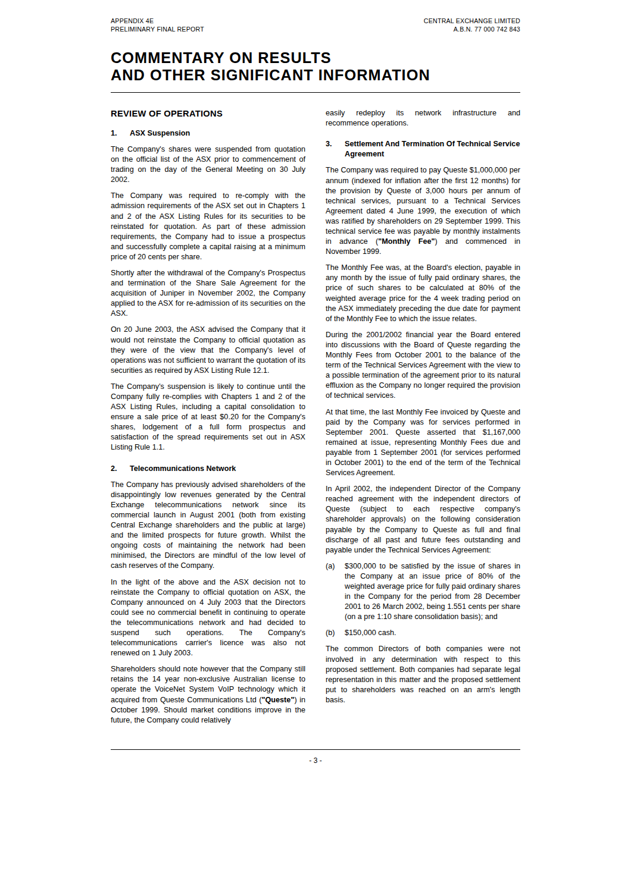APPENDIX 4E
PRELIMINARY FINAL REPORT
CENTRAL EXCHANGE LIMITED
A.B.N. 77 000 742 843
COMMENTARY ON RESULTS
AND OTHER SIGNIFICANT INFORMATION
REVIEW OF OPERATIONS
1.
ASX Suspension
The Company's shares were suspended from quotation on the official list of the ASX prior to commencement of trading on the day of the General Meeting on 30 July 2002.
The Company was required to re-comply with the admission requirements of the ASX set out in Chapters 1 and 2 of the ASX Listing Rules for its securities to be reinstated for quotation. As part of these admission requirements, the Company had to issue a prospectus and successfully complete a capital raising at a minimum price of 20 cents per share.
Shortly after the withdrawal of the Company's Prospectus and termination of the Share Sale Agreement for the acquisition of Juniper in November 2002, the Company applied to the ASX for re-admission of its securities on the ASX.
On 20 June 2003, the ASX advised the Company that it would not reinstate the Company to official quotation as they were of the view that the Company's level of operations was not sufficient to warrant the quotation of its securities as required by ASX Listing Rule 12.1.
The Company's suspension is likely to continue until the Company fully re-complies with Chapters 1 and 2 of the ASX Listing Rules, including a capital consolidation to ensure a sale price of at least $0.20 for the Company's shares, lodgement of a full form prospectus and satisfaction of the spread requirements set out in ASX Listing Rule 1.1.
2.
Telecommunications Network
The Company has previously advised shareholders of the disappointingly low revenues generated by the Central Exchange telecommunications network since its commercial launch in August 2001 (both from existing Central Exchange shareholders and the public at large) and the limited prospects for future growth. Whilst the ongoing costs of maintaining the network had been minimised, the Directors are mindful of the low level of cash reserves of the Company.
In the light of the above and the ASX decision not to reinstate the Company to official quotation on ASX, the Company announced on 4 July 2003 that the Directors could see no commercial benefit in continuing to operate the telecommunications network and had decided to suspend such operations. The Company's telecommunications carrier's licence was also not renewed on 1 July 2003.
Shareholders should note however that the Company still retains the 14 year non-exclusive Australian license to operate the VoiceNet System VoIP technology which it acquired from Queste Communications Ltd ("Queste") in October 1999. Should market conditions improve in the future, the Company could relatively
easily redeploy its network infrastructure and recommence operations.
3.
Settlement And Termination Of Technical Service Agreement
The Company was required to pay Queste $1,000,000 per annum (indexed for inflation after the first 12 months) for the provision by Queste of 3,000 hours per annum of technical services, pursuant to a Technical Services Agreement dated 4 June 1999, the execution of which was ratified by shareholders on 29 September 1999. This technical service fee was payable by monthly instalments in advance ("Monthly Fee") and commenced in November 1999.
The Monthly Fee was, at the Board's election, payable in any month by the issue of fully paid ordinary shares, the price of such shares to be calculated at 80% of the weighted average price for the 4 week trading period on the ASX immediately preceding the due date for payment of the Monthly Fee to which the issue relates.
During the 2001/2002 financial year the Board entered into discussions with the Board of Queste regarding the Monthly Fees from October 2001 to the balance of the term of the Technical Services Agreement with the view to a possible termination of the agreement prior to its natural effluxion as the Company no longer required the provision of technical services.
At that time, the last Monthly Fee invoiced by Queste and paid by the Company was for services performed in September 2001. Queste asserted that $1,167,000 remained at issue, representing Monthly Fees due and payable from 1 September 2001 (for services performed in October 2001) to the end of the term of the Technical Services Agreement.
In April 2002, the independent Director of the Company reached agreement with the independent directors of Queste (subject to each respective company's shareholder approvals) on the following consideration payable by the Company to Queste as full and final discharge of all past and future fees outstanding and payable under the Technical Services Agreement:
(a)
$300,000 to be satisfied by the issue of shares in the Company at an issue price of 80% of the weighted average price for fully paid ordinary shares in the Company for the period from 28 December 2001 to 26 March 2002, being 1.551 cents per share (on a pre 1:10 share consolidation basis); and
(b)
$150,000 cash.
The common Directors of both companies were not involved in any determination with respect to this proposed settlement. Both companies had separate legal representation in this matter and the proposed settlement put to shareholders was reached on an arm's length basis.
- 3 -